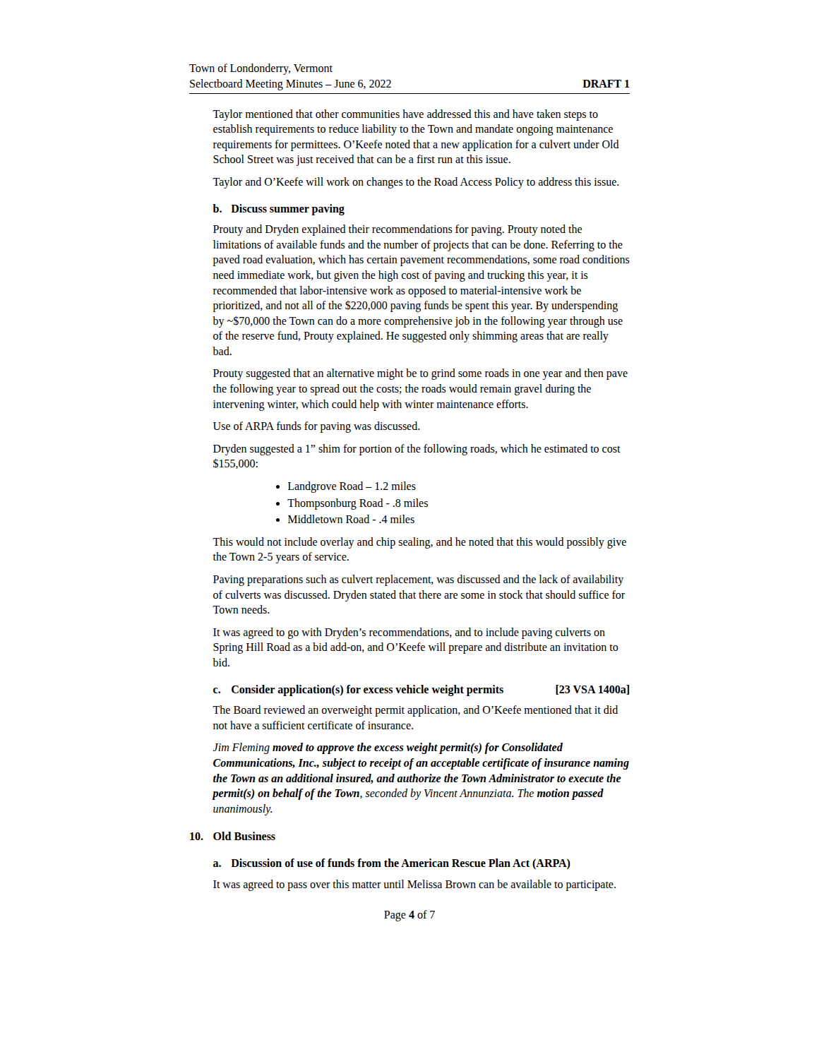Town of Londonderry, Vermont
Selectboard Meeting Minutes – June 6, 2022
DRAFT 1
Taylor mentioned that other communities have addressed this and have taken steps to establish requirements to reduce liability to the Town and mandate ongoing maintenance requirements for permittees. O’Keefe noted that a new application for a culvert under Old School Street was just received that can be a first run at this issue.
Taylor and O’Keefe will work on changes to the Road Access Policy to address this issue.
b. Discuss summer paving
Prouty and Dryden explained their recommendations for paving. Prouty noted the limitations of available funds and the number of projects that can be done. Referring to the paved road evaluation, which has certain pavement recommendations, some road conditions need immediate work, but given the high cost of paving and trucking this year, it is recommended that labor-intensive work as opposed to material-intensive work be prioritized, and not all of the $220,000 paving funds be spent this year. By underspending by ~$70,000 the Town can do a more comprehensive job in the following year through use of the reserve fund, Prouty explained. He suggested only shimming areas that are really bad.
Prouty suggested that an alternative might be to grind some roads in one year and then pave the following year to spread out the costs; the roads would remain gravel during the intervening winter, which could help with winter maintenance efforts.
Use of ARPA funds for paving was discussed.
Dryden suggested a 1” shim for portion of the following roads, which he estimated to cost $155,000:
Landgrove Road – 1.2 miles
Thompsonburg Road - .8 miles
Middletown Road - .4 miles
This would not include overlay and chip sealing, and he noted that this would possibly give the Town 2-5 years of service.
Paving preparations such as culvert replacement, was discussed and the lack of availability of culverts was discussed. Dryden stated that there are some in stock that should suffice for Town needs.
It was agreed to go with Dryden’s recommendations, and to include paving culverts on Spring Hill Road as a bid add-on, and O’Keefe will prepare and distribute an invitation to bid.
c. Consider application(s) for excess vehicle weight permits
[23 VSA 1400a]
The Board reviewed an overweight permit application, and O’Keefe mentioned that it did not have a sufficient certificate of insurance.
Jim Fleming moved to approve the excess weight permit(s) for Consolidated Communications, Inc., subject to receipt of an acceptable certificate of insurance naming the Town as an additional insured, and authorize the Town Administrator to execute the permit(s) on behalf of the Town, seconded by Vincent Annunziata. The motion passed unanimously.
10. Old Business
a. Discussion of use of funds from the American Rescue Plan Act (ARPA)
It was agreed to pass over this matter until Melissa Brown can be available to participate.
Page 4 of 7